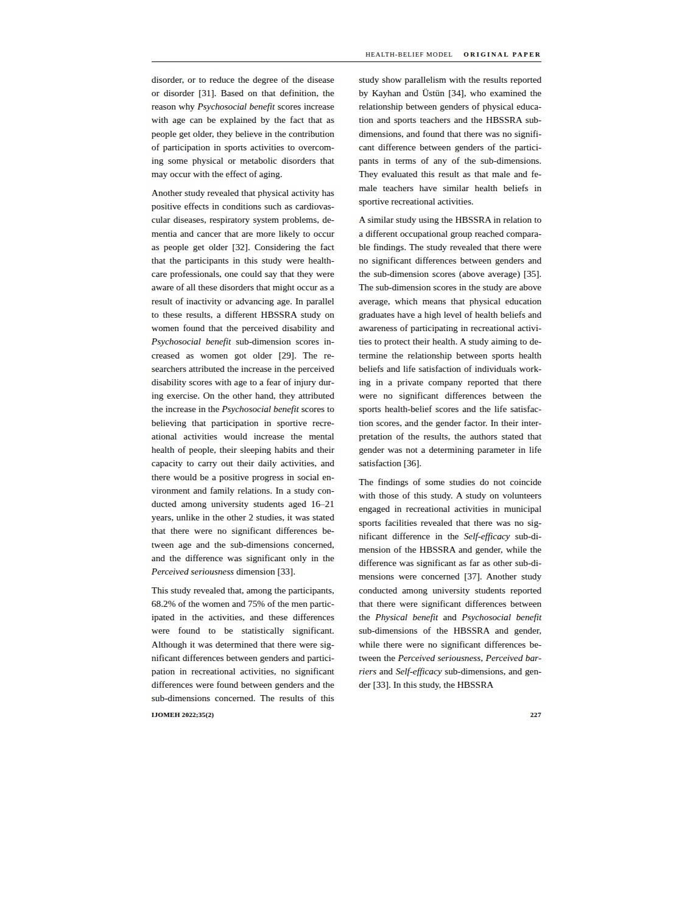Health-belief model Original Paper
disorder, or to reduce the degree of the disease or disorder [31]. Based on that definition, the reason why Psychosocial benefit scores increase with age can be explained by the fact that as people get older, they believe in the contribution of participation in sports activities to overcoming some physical or metabolic disorders that may occur with the effect of aging.
Another study revealed that physical activity has positive effects in conditions such as cardiovascular diseases, respiratory system problems, dementia and cancer that are more likely to occur as people get older [32]. Considering the fact that the participants in this study were healthcare professionals, one could say that they were aware of all these disorders that might occur as a result of inactivity or advancing age. In parallel to these results, a different HBSSRA study on women found that the perceived disability and Psychosocial benefit sub-dimension scores increased as women got older [29]. The researchers attributed the increase in the perceived disability scores with age to a fear of injury during exercise. On the other hand, they attributed the increase in the Psychosocial benefit scores to believing that participation in sportive recreational activities would increase the mental health of people, their sleeping habits and their capacity to carry out their daily activities, and there would be a positive progress in social environment and family relations. In a study conducted among university students aged 16–21 years, unlike in the other 2 studies, it was stated that there were no significant differences between age and the sub-dimensions concerned, and the difference was significant only in the Perceived seriousness dimension [33].
This study revealed that, among the participants, 68.2% of the women and 75% of the men participated in the activities, and these differences were found to be statistically significant. Although it was determined that there were significant differences between genders and participation in recreational activities, no significant differences were found between genders and the sub-dimensions concerned. The results of this study show parallelism with the results reported by Kayhan and Üstün [34], who examined the relationship between genders of physical education and sports teachers and the HBSSRA sub-dimensions, and found that there was no significant difference between genders of the participants in terms of any of the sub-dimensions. They evaluated this result as that male and female teachers have similar health beliefs in sportive recreational activities.
A similar study using the HBSSRA in relation to a different occupational group reached comparable findings. The study revealed that there were no significant differences between genders and the sub-dimension scores (above average) [35]. The sub-dimension scores in the study are above average, which means that physical education graduates have a high level of health beliefs and awareness of participating in recreational activities to protect their health. A study aiming to determine the relationship between sports health beliefs and life satisfaction of individuals working in a private company reported that there were no significant differences between the sports health-belief scores and the life satisfaction scores, and the gender factor. In their interpretation of the results, the authors stated that gender was not a determining parameter in life satisfaction [36].
The findings of some studies do not coincide with those of this study. A study on volunteers engaged in recreational activities in municipal sports facilities revealed that there was no significant difference in the Self-efficacy sub-dimension of the HBSSRA and gender, while the difference was significant as far as other sub-dimensions were concerned [37]. Another study conducted among university students reported that there were significant differences between the Physical benefit and Psychosocial benefit sub-dimensions of the HBSSRA and gender, while there were no significant differences between the Perceived seriousness, Perceived barriers and Self-efficacy sub-dimensions, and gender [33]. In this study, the HBSSRA
IJOMEH 2022;35(2) 227